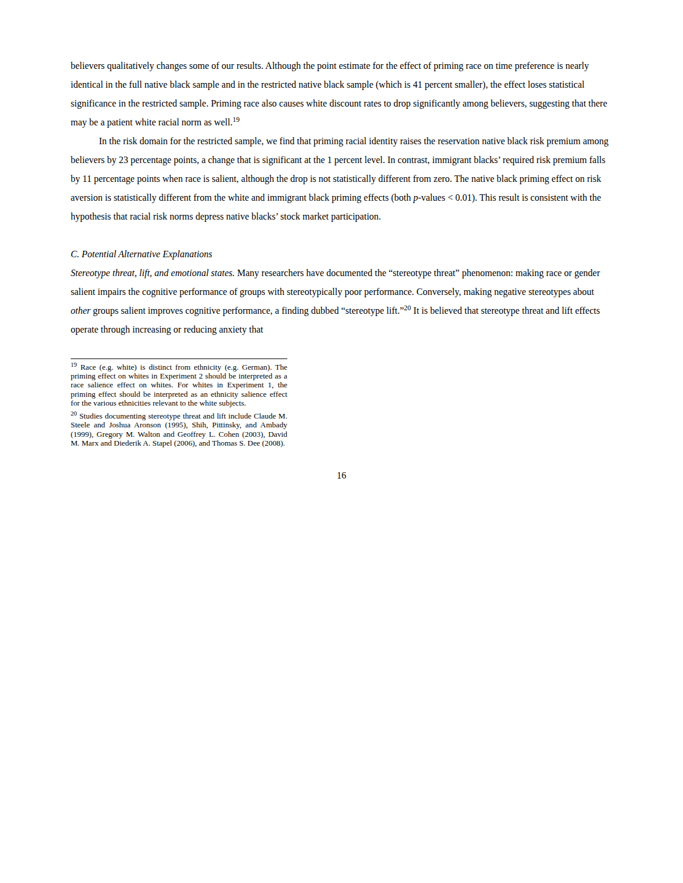believers qualitatively changes some of our results. Although the point estimate for the effect of priming race on time preference is nearly identical in the full native black sample and in the restricted native black sample (which is 41 percent smaller), the effect loses statistical significance in the restricted sample. Priming race also causes white discount rates to drop significantly among believers, suggesting that there may be a patient white racial norm as well.19
In the risk domain for the restricted sample, we find that priming racial identity raises the reservation native black risk premium among believers by 23 percentage points, a change that is significant at the 1 percent level. In contrast, immigrant blacks’ required risk premium falls by 11 percentage points when race is salient, although the drop is not statistically different from zero. The native black priming effect on risk aversion is statistically different from the white and immigrant black priming effects (both p-values < 0.01). This result is consistent with the hypothesis that racial risk norms depress native blacks’ stock market participation.
C. Potential Alternative Explanations
Stereotype threat, lift, and emotional states. Many researchers have documented the “stereotype threat” phenomenon: making race or gender salient impairs the cognitive performance of groups with stereotypically poor performance. Conversely, making negative stereotypes about other groups salient improves cognitive performance, a finding dubbed “stereotype lift.”20 It is believed that stereotype threat and lift effects operate through increasing or reducing anxiety that
19 Race (e.g. white) is distinct from ethnicity (e.g. German). The priming effect on whites in Experiment 2 should be interpreted as a race salience effect on whites. For whites in Experiment 1, the priming effect should be interpreted as an ethnicity salience effect for the various ethnicities relevant to the white subjects.
20 Studies documenting stereotype threat and lift include Claude M. Steele and Joshua Aronson (1995), Shih, Pittinsky, and Ambady (1999), Gregory M. Walton and Geoffrey L. Cohen (2003), David M. Marx and Diederik A. Stapel (2006), and Thomas S. Dee (2008).
16